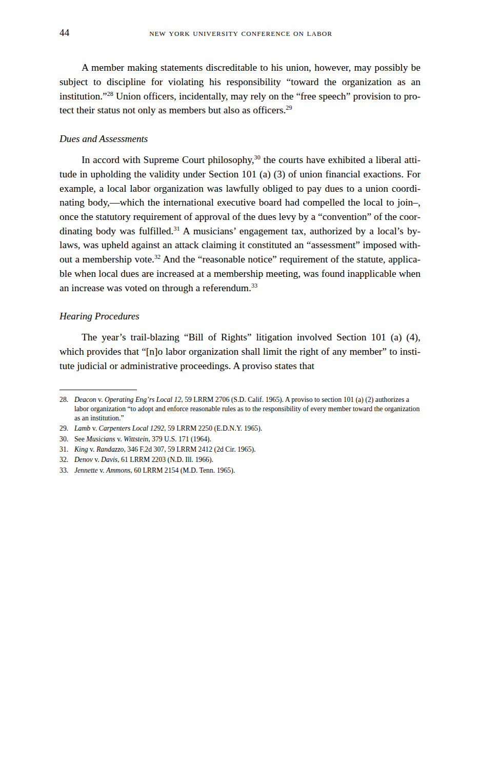44
New York University Conference on Labor
A member making statements discreditable to his union, however, may possibly be subject to discipline for violating his responsibility “toward the organization as an institution.”28 Union officers, incidentally, may rely on the “free speech” provision to protect their status not only as members but also as officers.29
Dues and Assessments
In accord with Supreme Court philosophy,30 the courts have exhibited a liberal attitude in upholding the validity under Section 101 (a) (3) of union financial exactions. For example, a local labor organization was lawfully obliged to pay dues to a union coordinating body,—which the international executive board had compelled the local to join–, once the statutory requirement of approval of the dues levy by a “convention” of the coordinating body was fulfilled.31 A musicians’ engagement tax, authorized by a local’s bylaws, was upheld against an attack claiming it constituted an “assessment” imposed without a membership vote.32 And the “reasonable notice” requirement of the statute, applicable when local dues are increased at a membership meeting, was found inapplicable when an increase was voted on through a referendum.33
Hearing Procedures
The year’s trail-blazing “Bill of Rights” litigation involved Section 101 (a) (4), which provides that “[n]o labor organization shall limit the right of any member” to institute judicial or administrative proceedings. A proviso states that
28.
Deacon v. Operating Eng’rs Local 12, 59 LRRM 2706 (S.D. Calif. 1965). A proviso to section 101 (a) (2) authorizes a labor organization “to adopt and enforce reasonable rules as to the responsibility of every member toward the organization as an institution.”
29.
Lamb v. Carpenters Local 1292, 59 LRRM 2250 (E.D.N.Y. 1965).
30.
See Musicians v. Wittstein, 379 U.S. 171 (1964).
31.
King v. Randazzo, 346 F.2d 307, 59 LRRM 2412 (2d Cir. 1965).
32.
Denov v. Davis, 61 LRRM 2203 (N.D. Ill. 1966).
33.
Jennette v. Ammons, 60 LRRM 2154 (M.D. Tenn. 1965).